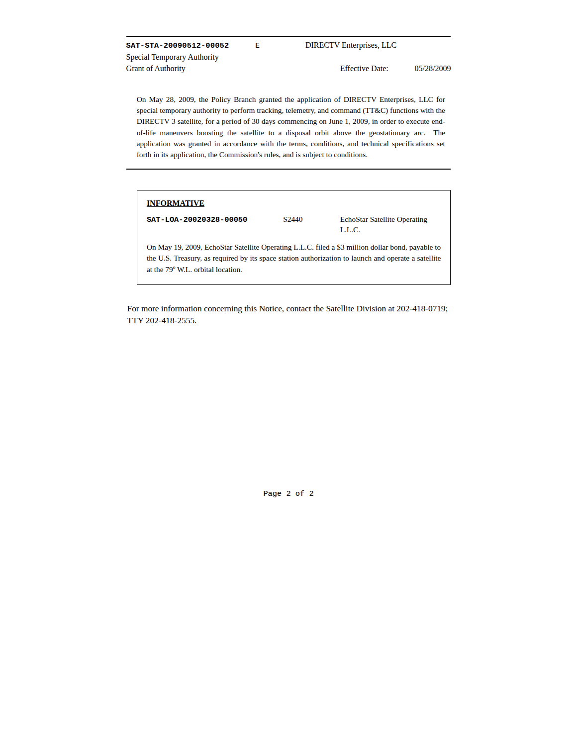SAT-STA-20090512-00052 E DIRECTV Enterprises, LLC
Special Temporary Authority
Grant of Authority Effective Date: 05/28/2009
On May 28, 2009, the Policy Branch granted the application of DIRECTV Enterprises, LLC for special temporary authority to perform tracking, telemetry, and command (TT&C) functions with the DIRECTV 3 satellite, for a period of 30 days commencing on June 1, 2009, in order to execute end-of-life maneuvers boosting the satellite to a disposal orbit above the geostationary arc. The application was granted in accordance with the terms, conditions, and technical specifications set forth in its application, the Commission's rules, and is subject to conditions.
INFORMATIVE
SAT-LOA-20020328-00050 S2440 EchoStar Satellite Operating L.L.C.
On May 19, 2009, EchoStar Satellite Operating L.L.C. filed a $3 million dollar bond, payable to the U.S. Treasury, as required by its space station authorization to launch and operate a satellite at the 79º W.L. orbital location.
For more information concerning this Notice, contact the Satellite Division at 202-418-0719; TTY 202-418-2555.
Page 2 of 2